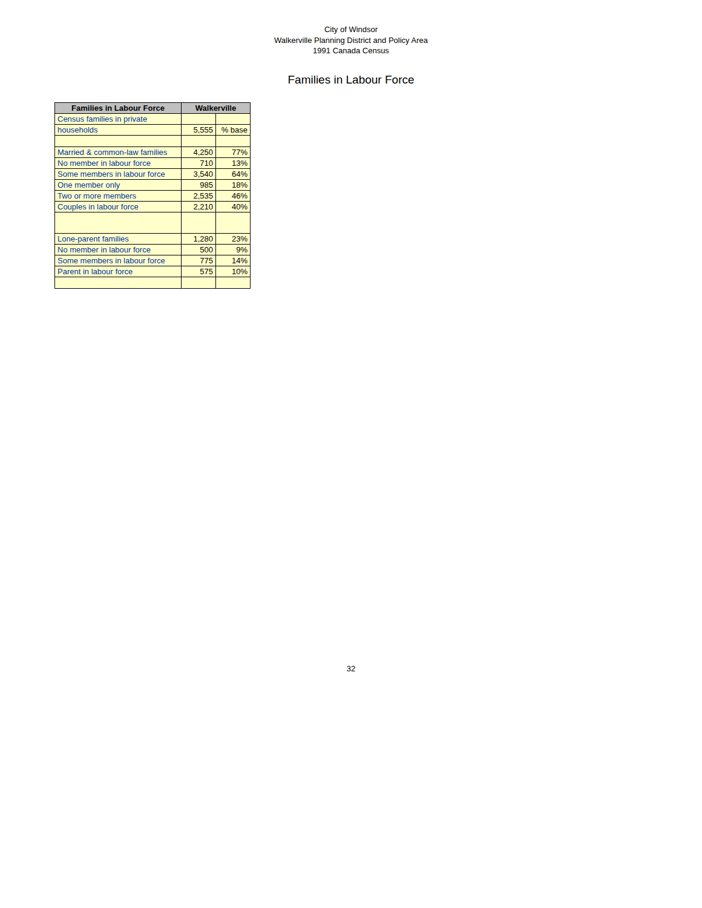City of Windsor
Walkerville Planning District and Policy Area
1991 Canada Census
Families in Labour Force
| Families in Labour Force | Walkerville |
| --- | --- |
| Census families in private | | |
| households | 5,555 | % base |
| Married & common-law families | 4,250 | 77% |
| No member in labour force | 710 | 13% |
| Some members in labour force | 3,540 | 64% |
| One member only | 985 | 18% |
| Two or more members | 2,535 | 46% |
| Couples in labour force | 2,210 | 40% |
| Lone-parent families | 1,280 | 23% |
| No member in labour force | 500 | 9% |
| Some members in labour force | 775 | 14% |
| Parent in labour force | 575 | 10% |
32